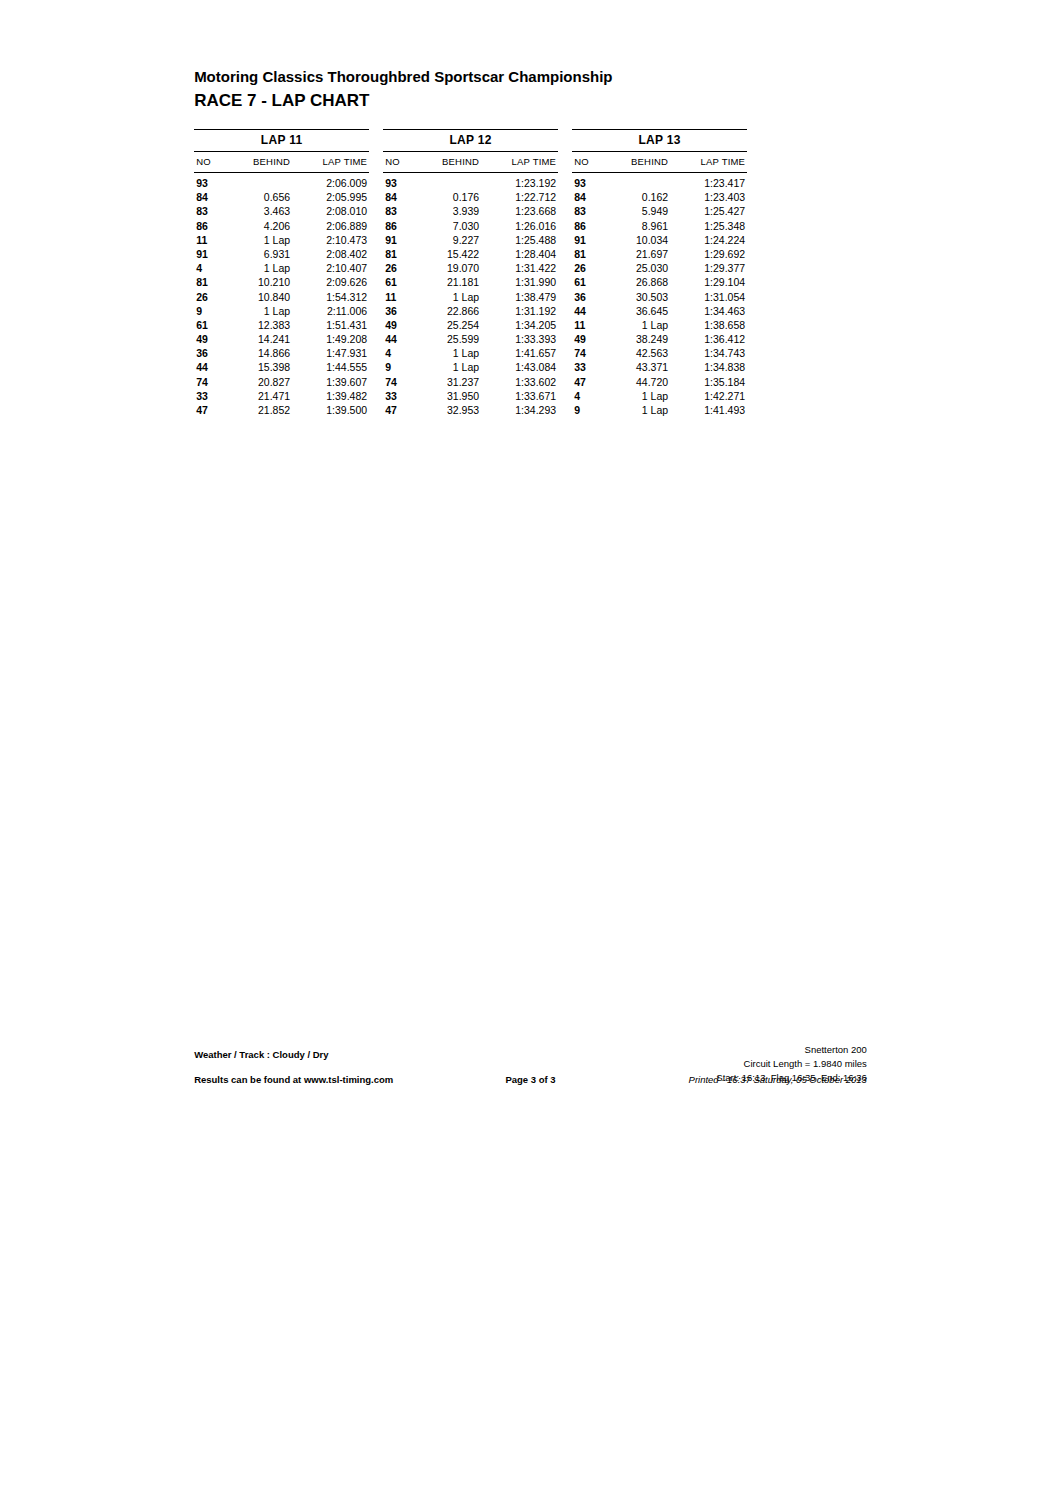Motoring Classics Thoroughbred Sportscar Championship
RACE 7 - LAP CHART
LAP 11
| No | Behind | Lap Time |
| --- | --- | --- |
| 93 | | 2:06.009 |
| 84 | 0.656 | 2:05.995 |
| 83 | 3.463 | 2:08.010 |
| 86 | 4.206 | 2:06.889 |
| 11 | 1 Lap | 2:10.473 |
| 91 | 6.931 | 2:08.402 |
| 4 | 1 Lap | 2:10.407 |
| 81 | 10.210 | 2:09.626 |
| 26 | 10.840 | 1:54.312 |
| 9 | 1 Lap | 2:11.006 |
| 61 | 12.383 | 1:51.431 |
| 49 | 14.241 | 1:49.208 |
| 36 | 14.866 | 1:47.931 |
| 44 | 15.398 | 1:44.555 |
| 74 | 20.827 | 1:39.607 |
| 33 | 21.471 | 1:39.482 |
| 47 | 21.852 | 1:39.500 |
LAP 12
| No | Behind | Lap Time |
| --- | --- | --- |
| 93 | | 1:23.192 |
| 84 | 0.176 | 1:22.712 |
| 83 | 3.939 | 1:23.668 |
| 86 | 7.030 | 1:26.016 |
| 91 | 9.227 | 1:25.488 |
| 81 | 15.422 | 1:28.404 |
| 26 | 19.070 | 1:31.422 |
| 61 | 21.181 | 1:31.990 |
| 11 | 1 Lap | 1:38.479 |
| 36 | 22.866 | 1:31.192 |
| 49 | 25.254 | 1:34.205 |
| 44 | 25.599 | 1:33.393 |
| 4 | 1 Lap | 1:41.657 |
| 9 | 1 Lap | 1:43.084 |
| 74 | 31.237 | 1:33.602 |
| 33 | 31.950 | 1:33.671 |
| 47 | 32.953 | 1:34.293 |
LAP 13
| No | Behind | Lap Time |
| --- | --- | --- |
| 93 | | 1:23.417 |
| 84 | 0.162 | 1:23.403 |
| 83 | 5.949 | 1:25.427 |
| 86 | 8.961 | 1:25.348 |
| 91 | 10.034 | 1:24.224 |
| 81 | 21.697 | 1:29.692 |
| 26 | 25.030 | 1:29.377 |
| 61 | 26.868 | 1:29.104 |
| 36 | 30.503 | 1:31.054 |
| 44 | 36.645 | 1:34.463 |
| 11 | 1 Lap | 1:38.658 |
| 49 | 38.249 | 1:36.412 |
| 74 | 42.563 | 1:34.743 |
| 33 | 43.371 | 1:34.838 |
| 47 | 44.720 | 1:35.184 |
| 4 | 1 Lap | 1:42.271 |
| 9 | 1 Lap | 1:41.493 |
Weather / Track : Cloudy / Dry
Results can be found at www.tsl-timing.com
Snetterton 200
Circuit Length = 1.9840 miles
Start: 16:13 Flag 16:35 End: 16:36
Page 3 of 3
Printed - 16:37 Saturday, 05 October 2013